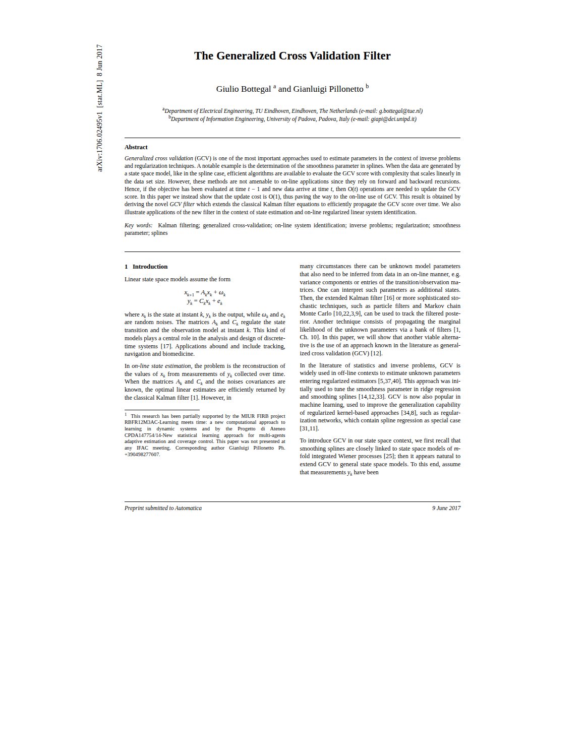arXiv:1706.02495v1 [stat.ML] 8 Jun 2017
The Generalized Cross Validation Filter
Giulio Bottegal a and Gianluigi Pillonetto b
aDepartment of Electrical Engineering, TU Eindhoven, Eindhoven, The Netherlands (e-mail: g.bottegal@tue.nl)
bDepartment of Information Engineering, University of Padova, Padova, Italy (e-mail: giapi@dei.unipd.it)
Abstract
Generalized cross validation (GCV) is one of the most important approaches used to estimate parameters in the context of inverse problems and regularization techniques. A notable example is the determination of the smoothness parameter in splines. When the data are generated by a state space model, like in the spline case, efficient algorithms are available to evaluate the GCV score with complexity that scales linearly in the data set size. However, these methods are not amenable to on-line applications since they rely on forward and backward recursions. Hence, if the objective has been evaluated at time t − 1 and new data arrive at time t, then O(t) operations are needed to update the GCV score. In this paper we instead show that the update cost is O(1), thus paving the way to the on-line use of GCV. This result is obtained by deriving the novel GCV filter which extends the classical Kalman filter equations to efficiently propagate the GCV score over time. We also illustrate applications of the new filter in the context of state estimation and on-line regularized linear system identification.
Key words: Kalman filtering; generalized cross-validation; on-line system identification; inverse problems; regularization; smoothness parameter; splines
1 Introduction
Linear state space models assume the form
xk+1 = Akxk + ωk yk = Ckxk + ek
where xk is the state at instant k, yk is the output, while ωk and ek are random noises. The matrices Ak and Ck regulate the state transition and the observation model at instant k. This kind of models plays a central role in the analysis and design of discrete-time systems [17]. Applications abound and include tracking, navigation and biomedicine.
In on-line state estimation, the problem is the reconstruction of the values of xk from measurements of yk collected over time. When the matrices Ak and Ck and the noises covariances are known, the optimal linear estimates are efficiently returned by the classical Kalman filter [1]. However, in
1 This research has been partially supported by the MIUR FIRB project RBFR12M3AC-Learning meets time: a new computational approach to learning in dynamic systems and by the Progetto di Ateneo CPDA147754/14-New statistical learning approach for multi-agents adaptive estimation and coverage control. This paper was not presented at any IFAC meeting. Corresponding author Gianluigi Pillonetto Ph. +390498277607.
many circumstances there can be unknown model parameters that also need to be inferred from data in an on-line manner, e.g. variance components or entries of the transition/observation matrices. One can interpret such parameters as additional states. Then, the extended Kalman filter [16] or more sophisticated stochastic techniques, such as particle filters and Markov chain Monte Carlo [10,22,3,9], can be used to track the filtered posterior. Another technique consists of propagating the marginal likelihood of the unknown parameters via a bank of filters [1, Ch. 10]. In this paper, we will show that another viable alternative is the use of an approach known in the literature as generalized cross validation (GCV) [12].
In the literature of statistics and inverse problems, GCV is widely used in off-line contexts to estimate unknown parameters entering regularized estimators [5,37,40]. This approach was initially used to tune the smoothness parameter in ridge regression and smoothing splines [14,12,33]. GCV is now also popular in machine learning, used to improve the generalization capability of regularized kernel-based approaches [34,8], such as regularization networks, which contain spline regression as special case [31,11].
To introduce GCV in our state space context, we first recall that smoothing splines are closely linked to state space models of m-fold integrated Wiener processes [25]; then it appears natural to extend GCV to general state space models. To this end, assume that measurements yk have been
Preprint submitted to Automatica 9 June 2017